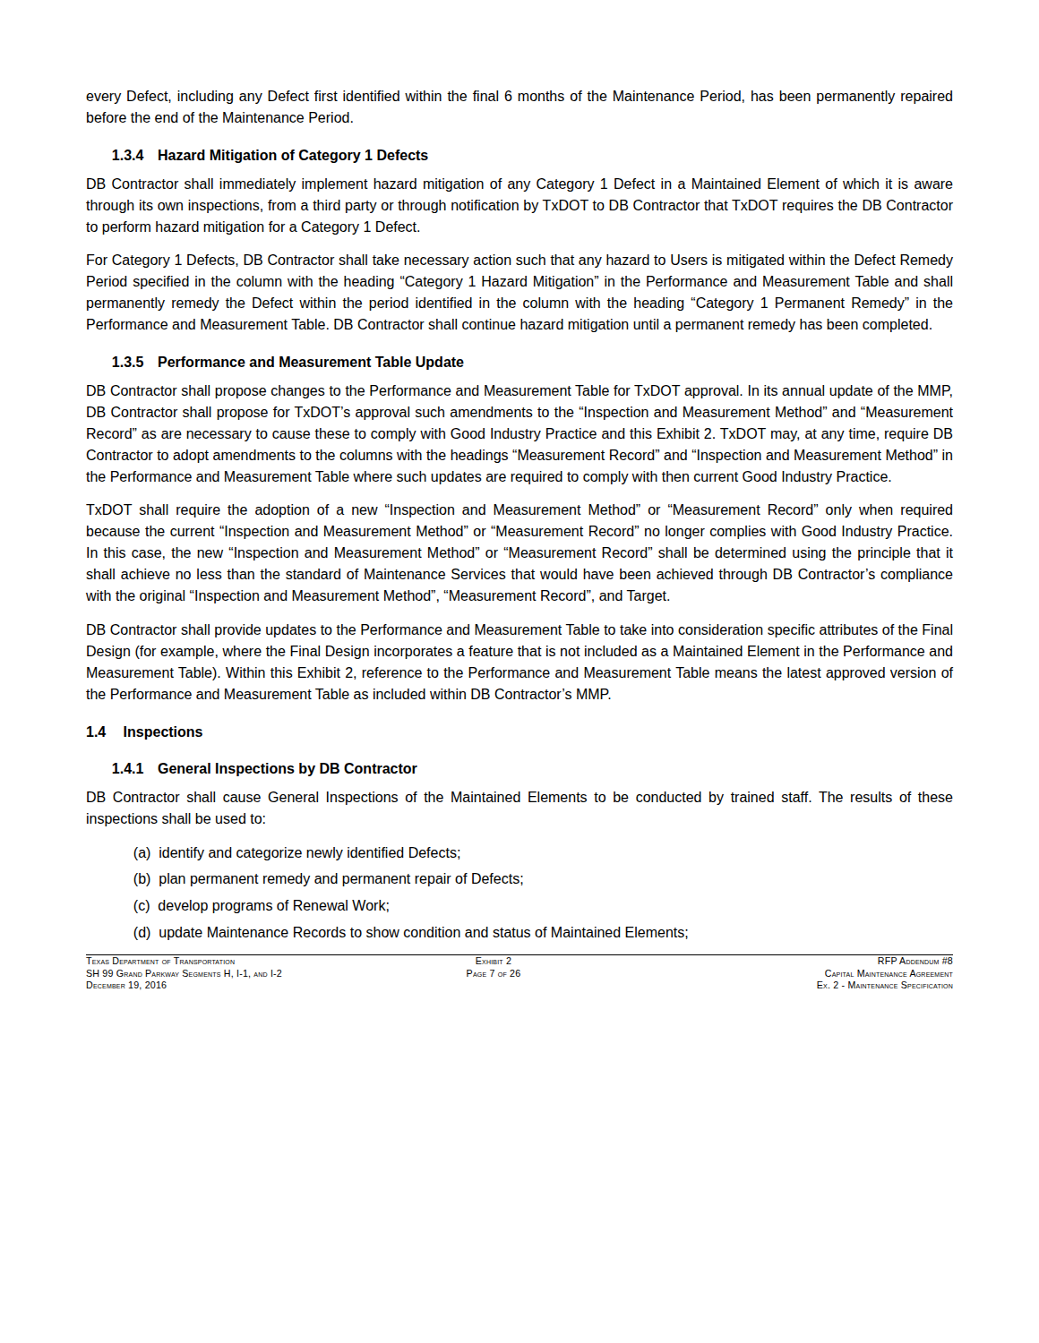every Defect, including any Defect first identified within the final 6 months of the Maintenance Period, has been permanently repaired before the end of the Maintenance Period.
1.3.4 Hazard Mitigation of Category 1 Defects
DB Contractor shall immediately implement hazard mitigation of any Category 1 Defect in a Maintained Element of which it is aware through its own inspections, from a third party or through notification by TxDOT to DB Contractor that TxDOT requires the DB Contractor to perform hazard mitigation for a Category 1 Defect.
For Category 1 Defects, DB Contractor shall take necessary action such that any hazard to Users is mitigated within the Defect Remedy Period specified in the column with the heading “Category 1 Hazard Mitigation” in the Performance and Measurement Table and shall permanently remedy the Defect within the period identified in the column with the heading “Category 1 Permanent Remedy” in the Performance and Measurement Table. DB Contractor shall continue hazard mitigation until a permanent remedy has been completed.
1.3.5 Performance and Measurement Table Update
DB Contractor shall propose changes to the Performance and Measurement Table for TxDOT approval. In its annual update of the MMP, DB Contractor shall propose for TxDOT’s approval such amendments to the “Inspection and Measurement Method” and “Measurement Record” as are necessary to cause these to comply with Good Industry Practice and this Exhibit 2. TxDOT may, at any time, require DB Contractor to adopt amendments to the columns with the headings “Measurement Record” and “Inspection and Measurement Method” in the Performance and Measurement Table where such updates are required to comply with then current Good Industry Practice.
TxDOT shall require the adoption of a new “Inspection and Measurement Method” or “Measurement Record” only when required because the current “Inspection and Measurement Method” or “Measurement Record” no longer complies with Good Industry Practice. In this case, the new “Inspection and Measurement Method” or “Measurement Record” shall be determined using the principle that it shall achieve no less than the standard of Maintenance Services that would have been achieved through DB Contractor’s compliance with the original “Inspection and Measurement Method”, “Measurement Record”, and Target.
DB Contractor shall provide updates to the Performance and Measurement Table to take into consideration specific attributes of the Final Design (for example, where the Final Design incorporates a feature that is not included as a Maintained Element in the Performance and Measurement Table). Within this Exhibit 2, reference to the Performance and Measurement Table means the latest approved version of the Performance and Measurement Table as included within DB Contractor’s MMP.
1.4 Inspections
1.4.1 General Inspections by DB Contractor
DB Contractor shall cause General Inspections of the Maintained Elements to be conducted by trained staff. The results of these inspections shall be used to:
(a) identify and categorize newly identified Defects;
(b) plan permanent remedy and permanent repair of Defects;
(c) develop programs of Renewal Work;
(d) update Maintenance Records to show condition and status of Maintained Elements;
| Texas Department of Transportation SH 99 Grand Parkway Segments H, I-1, and I-2 December 19, 2016 | Exhibit 2 Page 7 of 26 | RFP Addendum #8 Capital Maintenance Agreement Ex. 2 - Maintenance Specification |